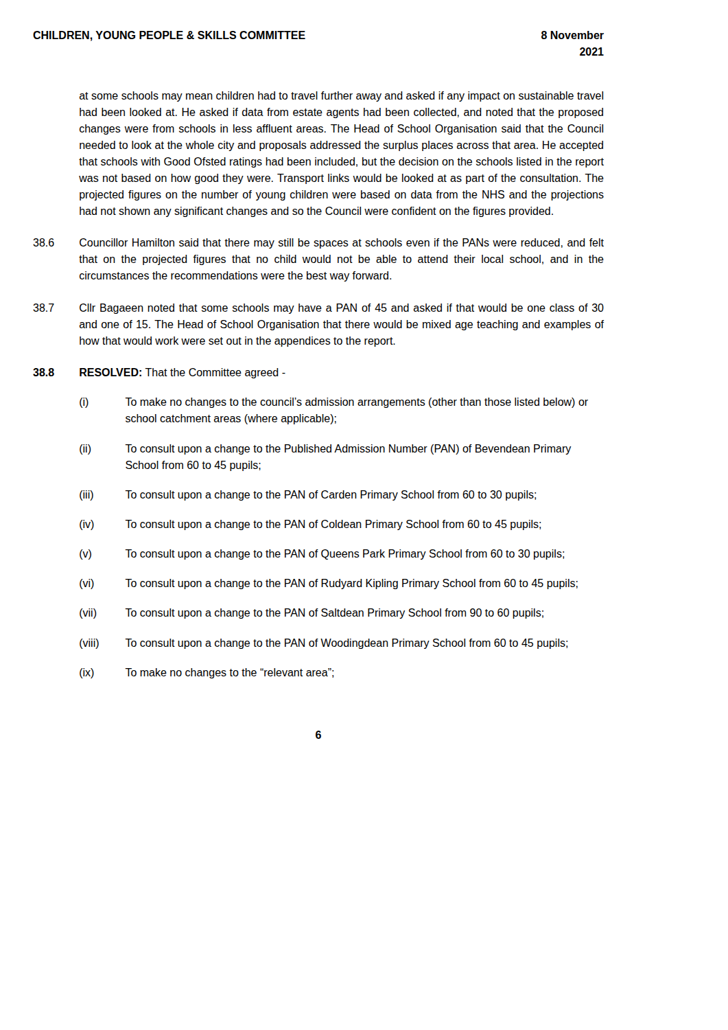Children, Young People & Skills Committee
8 November
2021
at some schools may mean children had to travel further away and asked if any impact on sustainable travel had been looked at. He asked if data from estate agents had been collected, and noted that the proposed changes were from schools in less affluent areas. The Head of School Organisation said that the Council needed to look at the whole city and proposals addressed the surplus places across that area. He accepted that schools with Good Ofsted ratings had been included, but the decision on the schools listed in the report was not based on how good they were. Transport links would be looked at as part of the consultation. The projected figures on the number of young children were based on data from the NHS and the projections had not shown any significant changes and so the Council were confident on the figures provided.
38.6
Councillor Hamilton said that there may still be spaces at schools even if the PANs were reduced, and felt that on the projected figures that no child would not be able to attend their local school, and in the circumstances the recommendations were the best way forward.
38.7
Cllr Bagaeen noted that some schools may have a PAN of 45 and asked if that would be one class of 30 and one of 15. The Head of School Organisation that there would be mixed age teaching and examples of how that would work were set out in the appendices to the report.
38.8
RESOLVED: That the Committee agreed -
(i) To make no changes to the council’s admission arrangements (other than those listed below) or school catchment areas (where applicable);
(ii) To consult upon a change to the Published Admission Number (PAN) of Bevendean Primary School from 60 to 45 pupils;
(iii) To consult upon a change to the PAN of Carden Primary School from 60 to 30 pupils;
(iv) To consult upon a change to the PAN of Coldean Primary School from 60 to 45 pupils;
(v) To consult upon a change to the PAN of Queens Park Primary School from 60 to 30 pupils;
(vi) To consult upon a change to the PAN of Rudyard Kipling Primary School from 60 to 45 pupils;
(vii) To consult upon a change to the PAN of Saltdean Primary School from 90 to 60 pupils;
(viii) To consult upon a change to the PAN of Woodingdean Primary School from 60 to 45 pupils;
(ix) To make no changes to the “relevant area”;
6